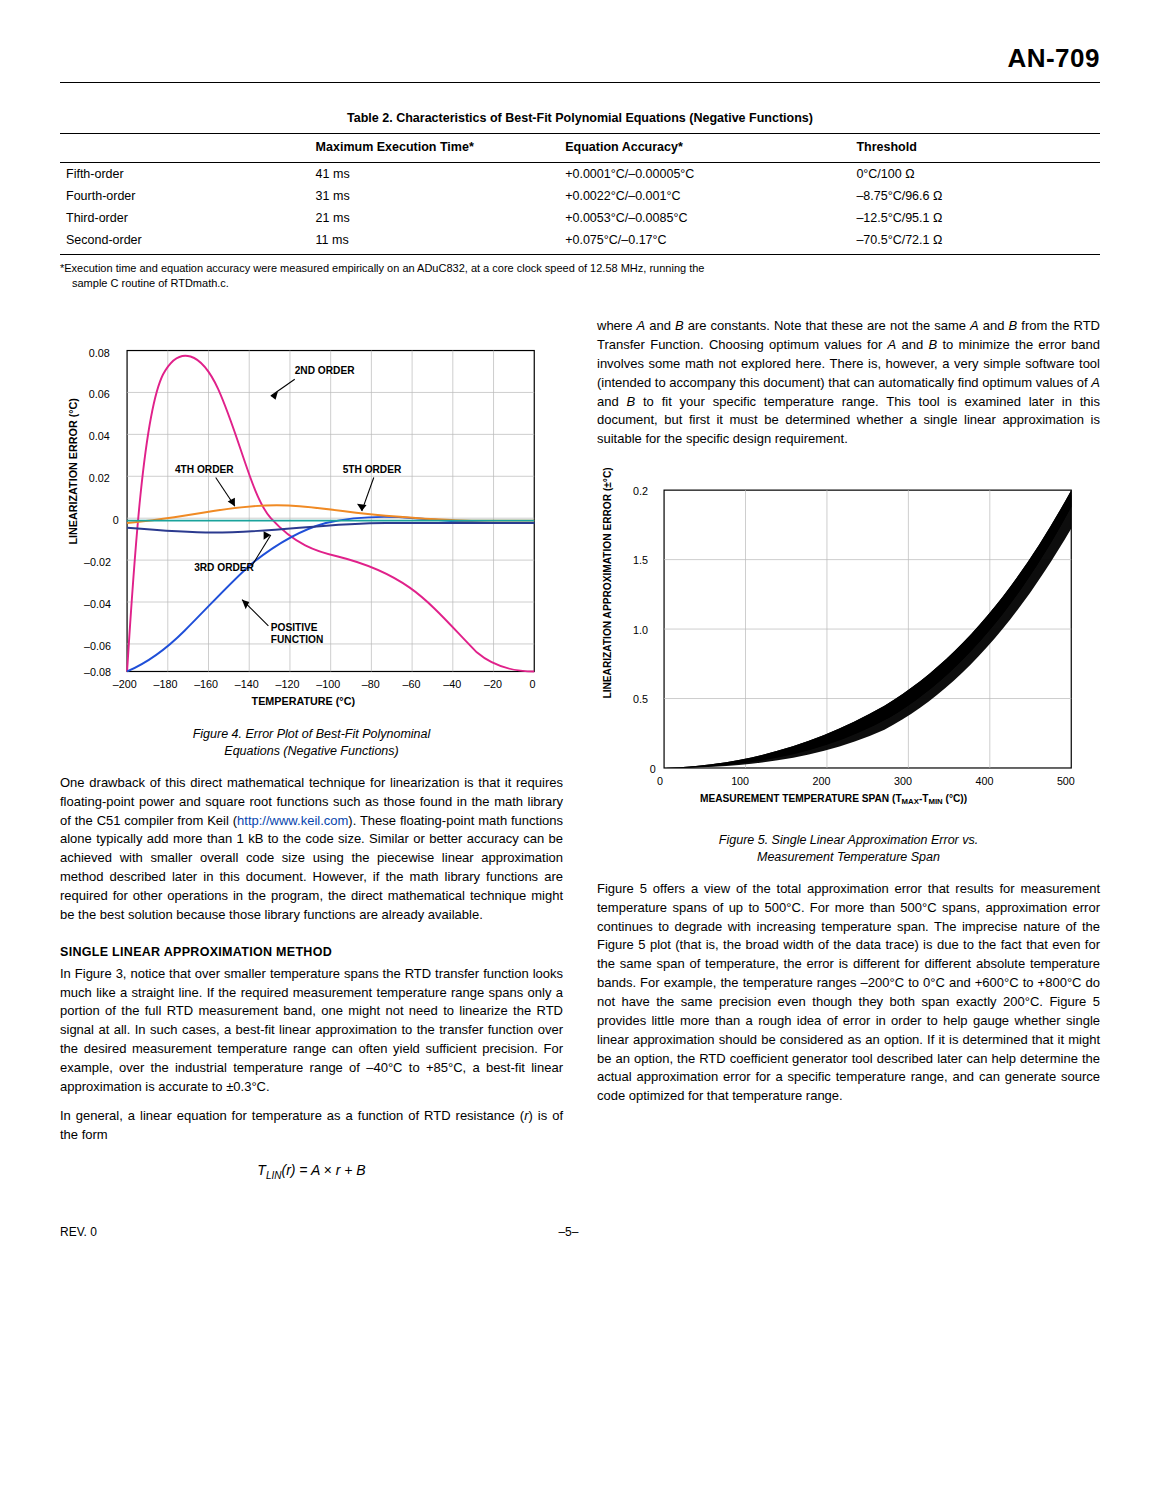AN-709
Table 2. Characteristics of Best-Fit Polynomial Equations (Negative Functions)
| | Maximum Execution Time* | Equation Accuracy* | Threshold |
| --- | --- | --- | --- |
| Fifth-order | 41 ms | +0.0001°C/–0.00005°C | 0°C/100 Ω |
| Fourth-order | 31 ms | +0.0022°C/–0.001°C | –8.75°C/96.6 Ω |
| Third-order | 21 ms | +0.0053°C/–0.0085°C | –12.5°C/95.1 Ω |
| Second-order | 11 ms | +0.075°C/–0.17°C | –70.5°C/72.1 Ω |
*Execution time and equation accuracy were measured empirically on an ADuC832, at a core clock speed of 12.58 MHz, running the sample C routine of RTDmath.c.
LINEARIZATION ERROR (°C) 0.08 0.06 0.04 0.02 0 –0.02 –0.04 –0.06 –0.08 2ND ORDER 4TH ORDER 5TH ORDER 3RD ORDER POSITIVE FUNCTION –200 –180 –160 –140 –120 –100 –80 –60 –40 –20 0 TEMPERATURE (°C)
Figure 4. Error Plot of Best-Fit Polynominal
Equations (Negative Functions)
One drawback of this direct mathematical technique for linearization is that it requires floating-point power and square root functions such as those found in the math library of the C51 compiler from Keil (http://www.keil.com). These floating-point math functions alone typically add more than 1 kB to the code size. Similar or better accuracy can be achieved with smaller overall code size using the piecewise linear approximation method described later in this document. However, if the math library functions are required for other operations in the program, the direct mathematical technique might be the best solution because those library functions are already available.
SINGLE LINEAR APPROXIMATION METHOD
In Figure 3, notice that over smaller temperature spans the RTD transfer function looks much like a straight line. If the required measurement temperature range spans only a portion of the full RTD measurement band, one might not need to linearize the RTD signal at all. In such cases, a best-fit linear approximation to the transfer function over the desired measurement temperature range can often yield sufficient precision. For example, over the industrial temperature range of –40°C to +85°C, a best-fit linear approximation is accurate to ±0.3°C.
In general, a linear equation for temperature as a function of RTD resistance (r) is of the form
TLIN(r) = A × r + B
where A and B are constants. Note that these are not the same A and B from the RTD Transfer Function. Choosing optimum values for A and B to minimize the error band involves some math not explored here. There is, however, a very simple software tool (intended to accompany this document) that can automatically find optimum values of A and B to fit your specific temperature range. This tool is examined later in this document, but first it must be determined whether a single linear approximation is suitable for the specific design requirement.
LINEARIZATION APPROXIMATION ERROR (±°C) 0.2 1.5 1.0 0.5 0 0 100 200 300 400 500 MEASUREMENT TEMPERATURE SPAN (TMAX-TMIN (°C))
Figure 5. Single Linear Approximation Error vs.
Measurement Temperature Span
Figure 5 offers a view of the total approximation error that results for measurement temperature spans of up to 500°C. For more than 500°C spans, approximation error continues to degrade with increasing temperature span. The imprecise nature of the Figure 5 plot (that is, the broad width of the data trace) is due to the fact that even for the same span of temperature, the error is different for different absolute temperature bands. For example, the temperature ranges –200°C to 0°C and +600°C to +800°C do not have the same precision even though they both span exactly 200°C. Figure 5 provides little more than a rough idea of error in order to help gauge whether single linear approximation should be considered as an option. If it is determined that it might be an option, the RTD coefficient generator tool described later can help determine the actual approximation error for a specific temperature range, and can generate source code optimized for that temperature range.
REV. 0
–5–